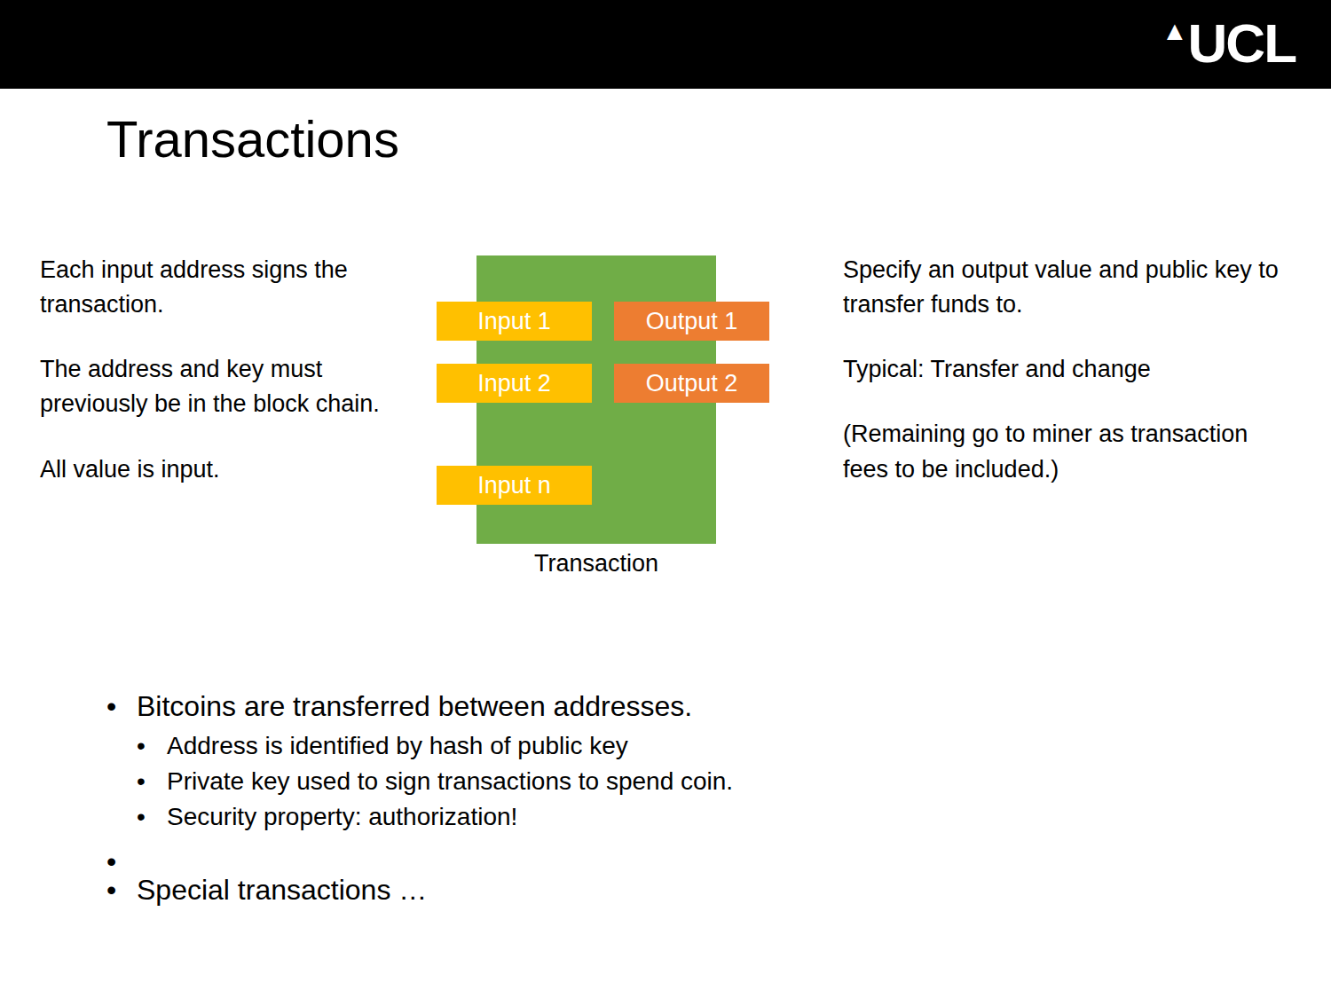▲UCL
Transactions
Each input address signs the transaction.
The address and key must previously be in the block chain.
All value is input.
Input 1
Input 2
Input n
Output 1
Output 2
Transaction
Specify an output value and public key to transfer funds to.
Typical: Transfer and change
(Remaining go to miner as transaction fees to be included.)
Bitcoins are transferred between addresses.
Address is identified by hash of public key
Private key used to sign transactions to spend coin.
Security property: authorization!
Special transactions …